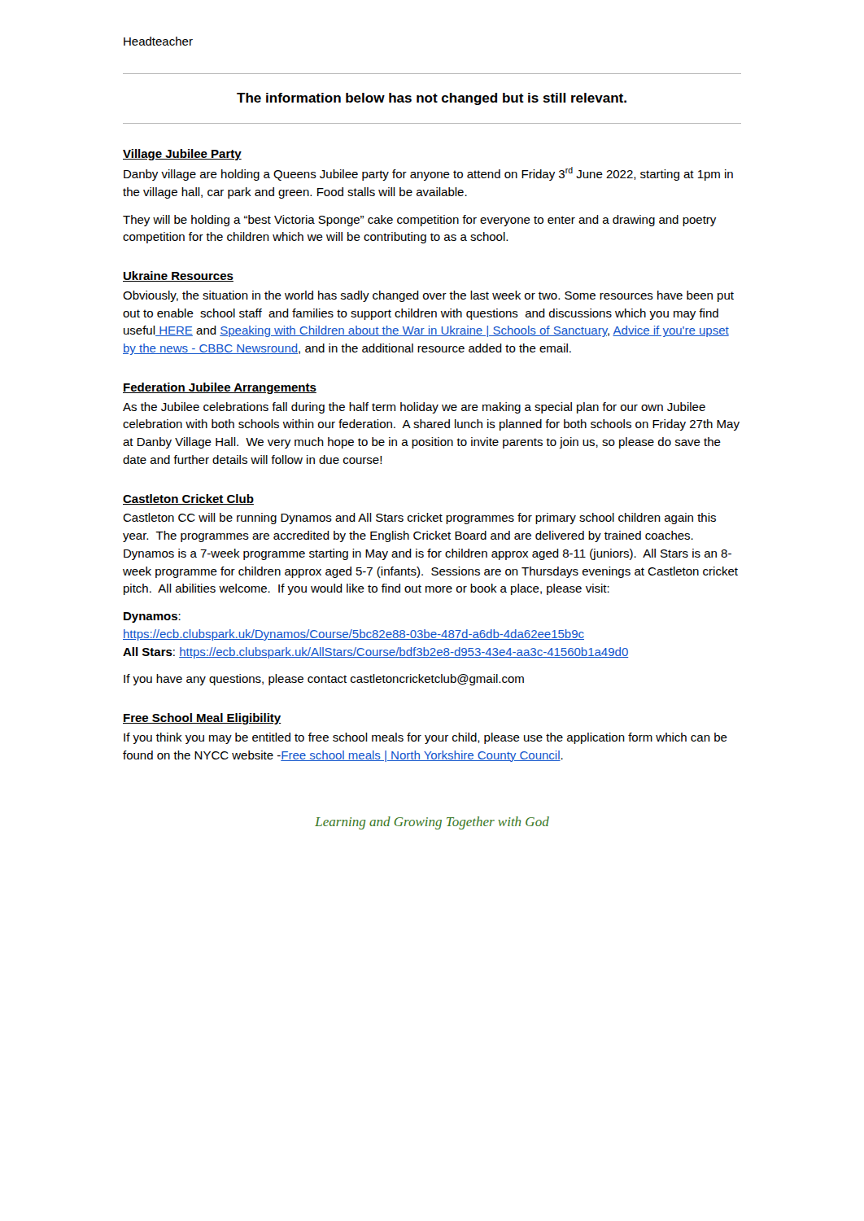Headteacher
The information below has not changed but is still relevant.
Village Jubilee Party
Danby village are holding a Queens Jubilee party for anyone to attend on Friday 3rd June 2022, starting at 1pm in the village hall, car park and green. Food stalls will be available.
They will be holding a “best Victoria Sponge” cake competition for everyone to enter and a drawing and poetry competition for the children which we will be contributing to as a school.
Ukraine Resources
Obviously, the situation in the world has sadly changed over the last week or two. Some resources have been put out to enable school staff and families to support children with questions and discussions which you may find useful HERE and Speaking with Children about the War in Ukraine | Schools of Sanctuary, Advice if you're upset by the news - CBBC Newsround, and in the additional resource added to the email.
Federation Jubilee Arrangements
As the Jubilee celebrations fall during the half term holiday we are making a special plan for our own Jubilee celebration with both schools within our federation. A shared lunch is planned for both schools on Friday 27th May at Danby Village Hall. We very much hope to be in a position to invite parents to join us, so please do save the date and further details will follow in due course!
Castleton Cricket Club
Castleton CC will be running Dynamos and All Stars cricket programmes for primary school children again this year. The programmes are accredited by the English Cricket Board and are delivered by trained coaches. Dynamos is a 7-week programme starting in May and is for children approx aged 8-11 (juniors). All Stars is an 8-week programme for children approx aged 5-7 (infants). Sessions are on Thursdays evenings at Castleton cricket pitch. All abilities welcome. If you would like to find out more or book a place, please visit:
Dynamos:
https://ecb.clubspark.uk/Dynamos/Course/5bc82e88-03be-487d-a6db-4da62ee15b9c
All Stars: https://ecb.clubspark.uk/AllStars/Course/bdf3b2e8-d953-43e4-aa3c-41560b1a49d0
If you have any questions, please contact castletoncricketclub@gmail.com
Free School Meal Eligibility
If you think you may be entitled to free school meals for your child, please use the application form which can be found on the NYCC website -Free school meals | North Yorkshire County Council.
Learning and Growing Together with God